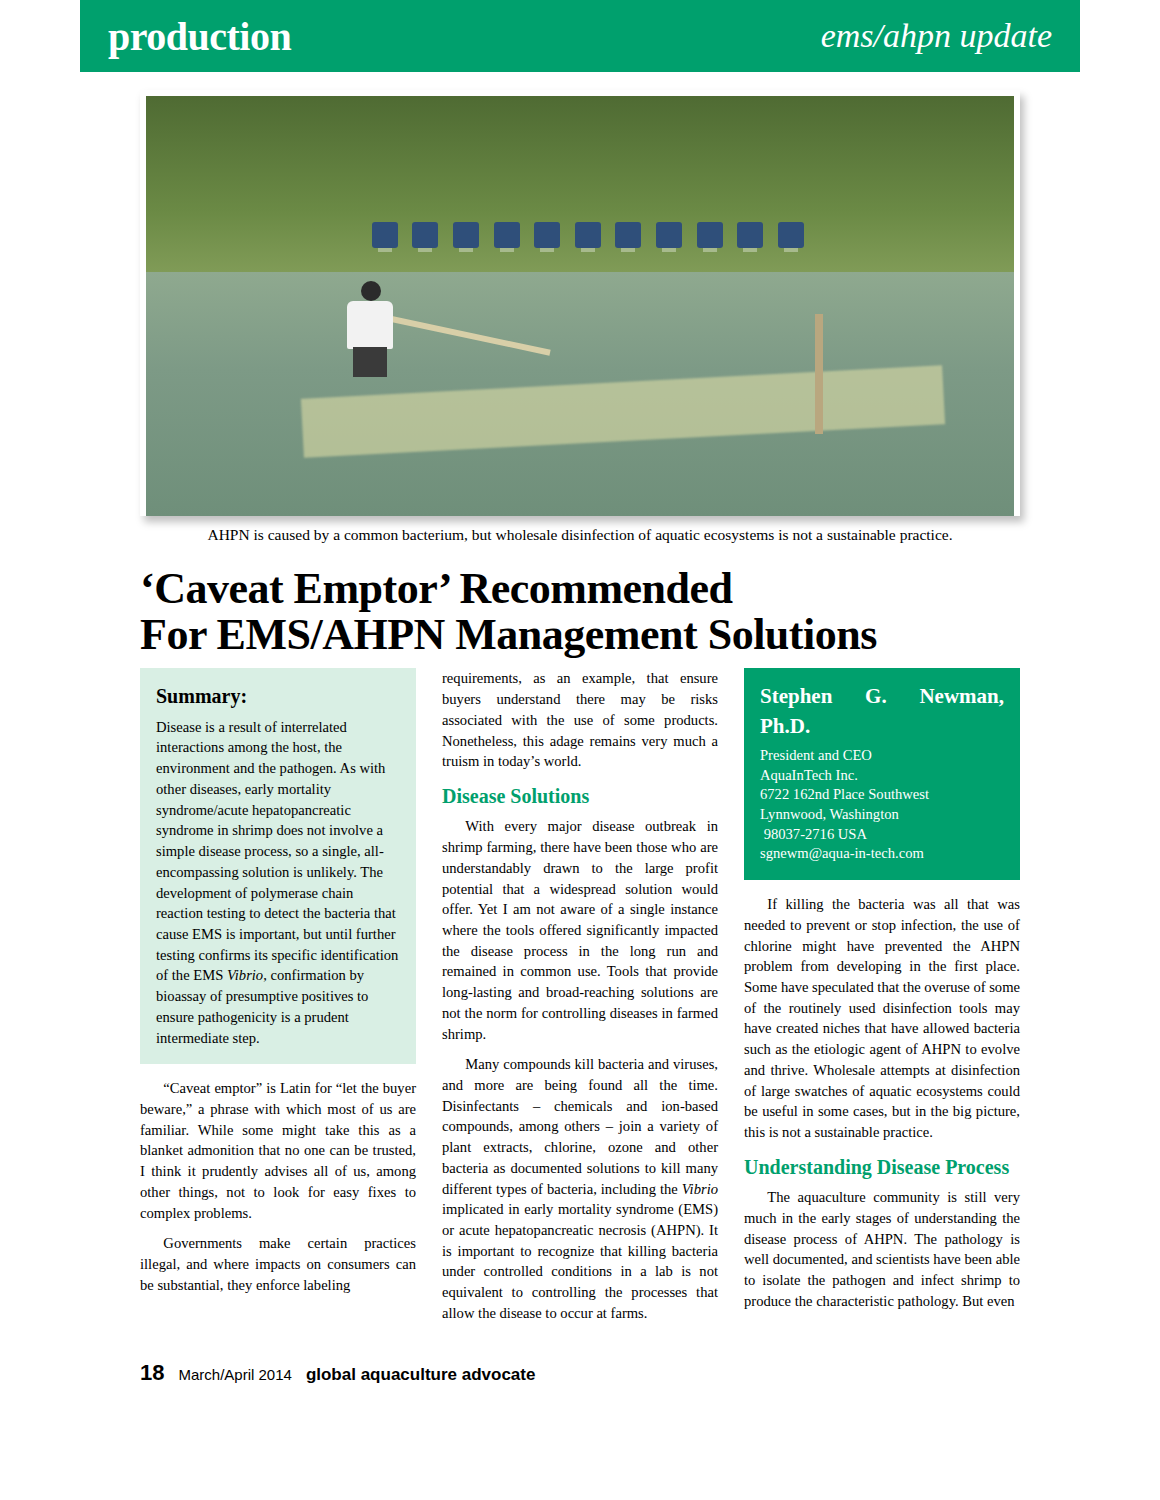production
ems/ahpn update
AHPN is caused by a common bacterium, but wholesale disinfection of aquatic ecosystems is not a sustainable practice.
‘Caveat Emptor’ Recommended
For EMS/AHPN Management Solutions
Summary:
Disease is a result of interrelated interactions among the host, the environment and the pathogen. As with other diseases, early mortality syndrome/acute hepatopancreatic syndrome in shrimp does not involve a simple disease process, so a single, all-encompassing solution is unlikely. The development of polymerase chain reaction testing to detect the bacteria that cause EMS is important, but until further testing confirms its specific identification of the EMS Vibrio, confirmation by bioassay of presumptive positives to ensure pathogenicity is a prudent intermediate step.
“Caveat emptor” is Latin for “let the buyer beware,” a phrase with which most of us are familiar. While some might take this as a blanket admonition that no one can be trusted, I think it prudently advises all of us, among other things, not to look for easy fixes to complex problems.
Governments make certain practices illegal, and where impacts on consumers can be substantial, they enforce labeling
requirements, as an example, that ensure buyers understand there may be risks associated with the use of some products. Nonetheless, this adage remains very much a truism in today’s world.
Disease Solutions
With every major disease outbreak in shrimp farming, there have been those who are understandably drawn to the large profit potential that a widespread solution would offer. Yet I am not aware of a single instance where the tools offered significantly impacted the disease process in the long run and remained in common use. Tools that provide long-lasting and broad-reaching solutions are not the norm for controlling diseases in farmed shrimp.
Many compounds kill bacteria and viruses, and more are being found all the time. Disinfectants – chemicals and ion-based compounds, among others – join a variety of plant extracts, chlorine, ozone and other bacteria as documented solutions to kill many different types of bacteria, including the Vibrio implicated in early mortality syndrome (EMS) or acute hepatopancreatic necrosis (AHPN). It is important to recognize that killing bacteria under controlled conditions in a lab is not equivalent to controlling the processes that allow the disease to occur at farms.
Stephen G. Newman, Ph.D.
President and CEO
AquaInTech Inc.
6722 162nd Place Southwest
Lynnwood, Washington
98037-2716 USA
sgnewm@aqua-in-tech.com
If killing the bacteria was all that was needed to prevent or stop infection, the use of chlorine might have prevented the AHPN problem from developing in the first place. Some have speculated that the overuse of some of the routinely used disinfection tools may have created niches that have allowed bacteria such as the etiologic agent of AHPN to evolve and thrive. Wholesale attempts at disinfection of large swatches of aquatic ecosystems could be useful in some cases, but in the big picture, this is not a sustainable practice.
Understanding Disease Process
The aquaculture community is still very much in the early stages of understanding the disease process of AHPN. The pathology is well documented, and scientists have been able to isolate the pathogen and infect shrimp to produce the characteristic pathology. But even
18
March/April 2014
global aquaculture advocate